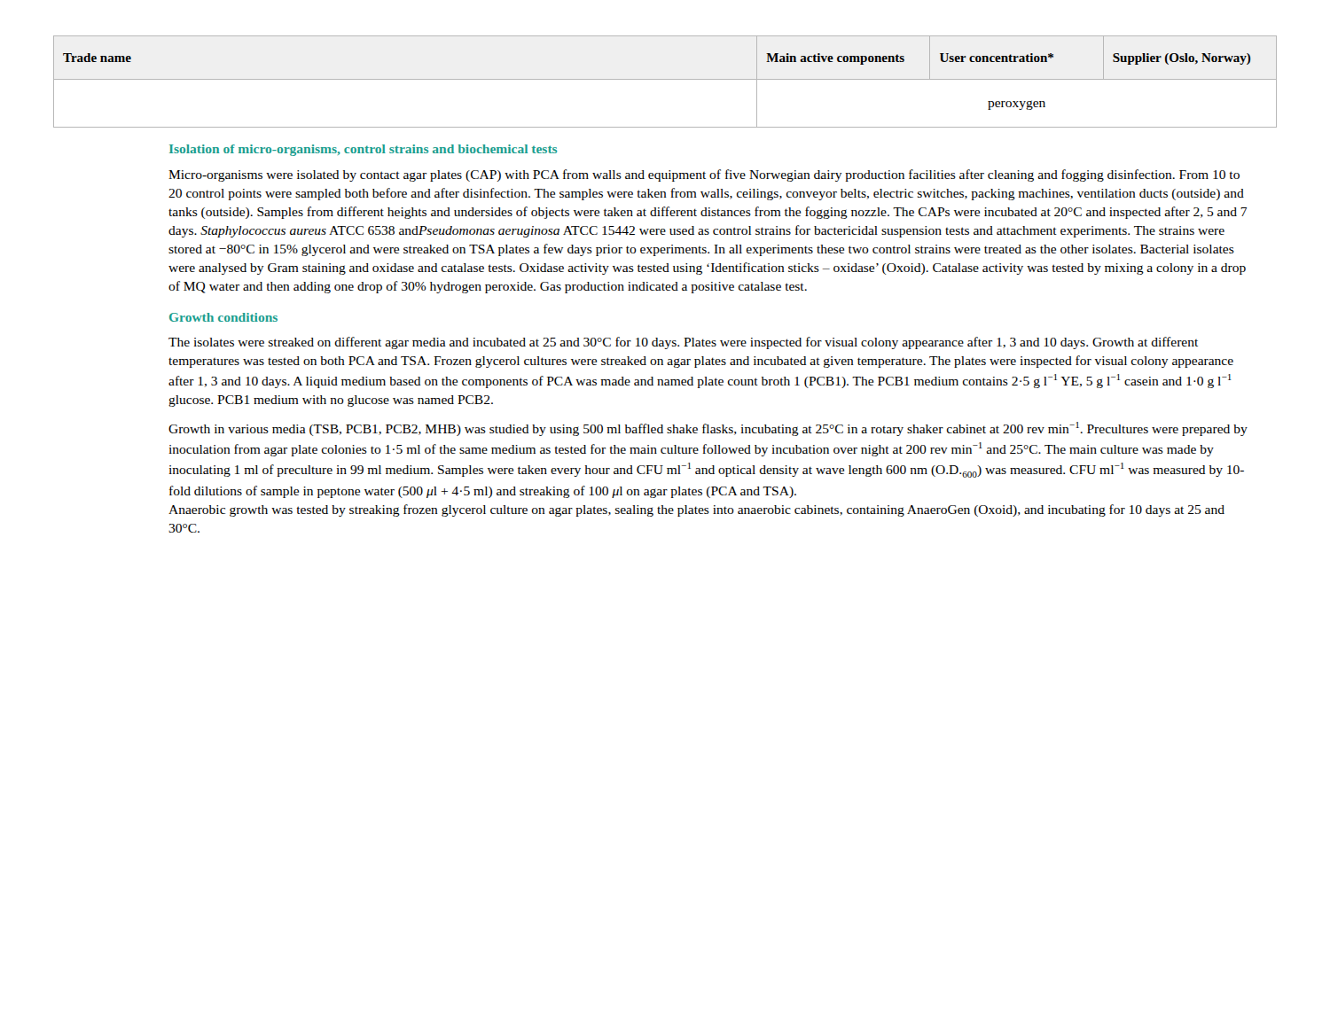| Trade name | Main active components | User concentration* | Supplier (Oslo, Norway) |
| --- | --- | --- | --- |
| | peroxygen |
Isolation of micro-organisms, control strains and biochemical tests
Micro-organisms were isolated by contact agar plates (CAP) with PCA from walls and equipment of five Norwegian dairy production facilities after cleaning and fogging disinfection. From 10 to 20 control points were sampled both before and after disinfection. The samples were taken from walls, ceilings, conveyor belts, electric switches, packing machines, ventilation ducts (outside) and tanks (outside). Samples from different heights and undersides of objects were taken at different distances from the fogging nozzle. The CAPs were incubated at 20°C and inspected after 2, 5 and 7 days. Staphylococcus aureus ATCC 6538 andPseudomonas aeruginosa ATCC 15442 were used as control strains for bactericidal suspension tests and attachment experiments. The strains were stored at −80°C in 15% glycerol and were streaked on TSA plates a few days prior to experiments. In all experiments these two control strains were treated as the other isolates. Bacterial isolates were analysed by Gram staining and oxidase and catalase tests. Oxidase activity was tested using ‘Identification sticks – oxidase’ (Oxoid). Catalase activity was tested by mixing a colony in a drop of MQ water and then adding one drop of 30% hydrogen peroxide. Gas production indicated a positive catalase test.
Growth conditions
The isolates were streaked on different agar media and incubated at 25 and 30°C for 10 days. Plates were inspected for visual colony appearance after 1, 3 and 10 days. Growth at different temperatures was tested on both PCA and TSA. Frozen glycerol cultures were streaked on agar plates and incubated at given temperature. The plates were inspected for visual colony appearance after 1, 3 and 10 days. A liquid medium based on the components of PCA was made and named plate count broth 1 (PCB1). The PCB1 medium contains 2·5 g l−1 YE, 5 g l−1 casein and 1·0 g l−1 glucose. PCB1 medium with no glucose was named PCB2.
Growth in various media (TSB, PCB1, PCB2, MHB) was studied by using 500 ml baffled shake flasks, incubating at 25°C in a rotary shaker cabinet at 200 rev min−1. Precultures were prepared by inoculation from agar plate colonies to 1·5 ml of the same medium as tested for the main culture followed by incubation over night at 200 rev min−1 and 25°C. The main culture was made by inoculating 1 ml of preculture in 99 ml medium. Samples were taken every hour and CFU ml−1 and optical density at wave length 600 nm (O.D.600) was measured. CFU ml−1 was measured by 10-fold dilutions of sample in peptone water (500 μl + 4·5 ml) and streaking of 100 μl on agar plates (PCA and TSA).
Anaerobic growth was tested by streaking frozen glycerol culture on agar plates, sealing the plates into anaerobic cabinets, containing AnaeroGen (Oxoid), and incubating for 10 days at 25 and 30°C.